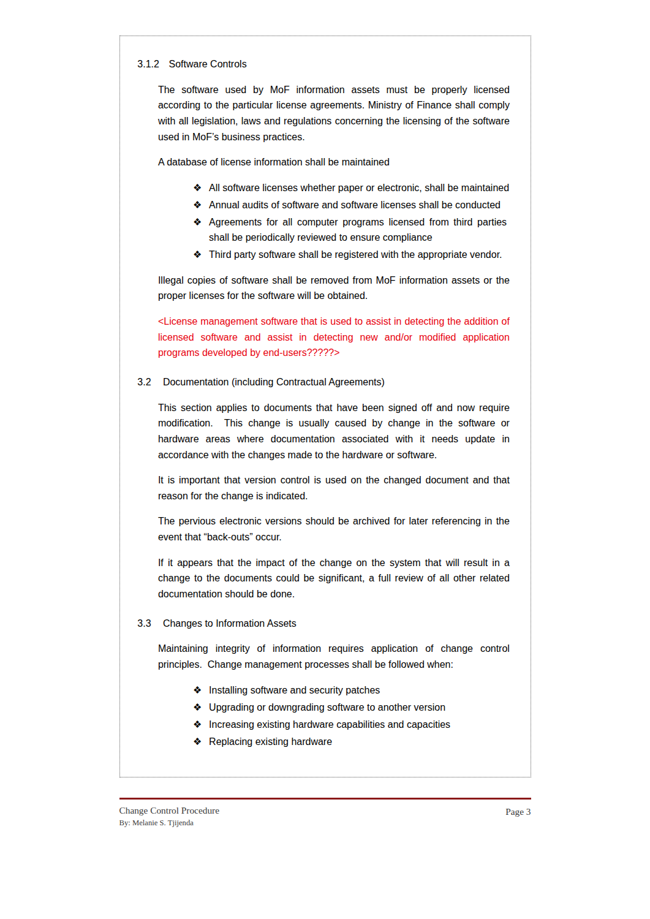3.1.2 Software Controls
The software used by MoF information assets must be properly licensed according to the particular license agreements. Ministry of Finance shall comply with all legislation, laws and regulations concerning the licensing of the software used in MoF’s business practices.
A database of license information shall be maintained
All software licenses whether paper or electronic, shall be maintained
Annual audits of software and software licenses shall be conducted
Agreements for all computer programs licensed from third parties shall be periodically reviewed to ensure compliance
Third party software shall be registered with the appropriate vendor.
Illegal copies of software shall be removed from MoF information assets or the proper licenses for the software will be obtained.
<License management software that is used to assist in detecting the addition of licensed software and assist in detecting new and/or modified application programs developed by end-users?????>
3.2 Documentation (including Contractual Agreements)
This section applies to documents that have been signed off and now require modification. This change is usually caused by change in the software or hardware areas where documentation associated with it needs update in accordance with the changes made to the hardware or software.
It is important that version control is used on the changed document and that reason for the change is indicated.
The pervious electronic versions should be archived for later referencing in the event that “back-outs” occur.
If it appears that the impact of the change on the system that will result in a change to the documents could be significant, a full review of all other related documentation should be done.
3.3 Changes to Information Assets
Maintaining integrity of information requires application of change control principles. Change management processes shall be followed when:
Installing software and security patches
Upgrading or downgrading software to another version
Increasing existing hardware capabilities and capacities
Replacing existing hardware
Change Control Procedure
By: Melanie S. Tjijenda
Page 3